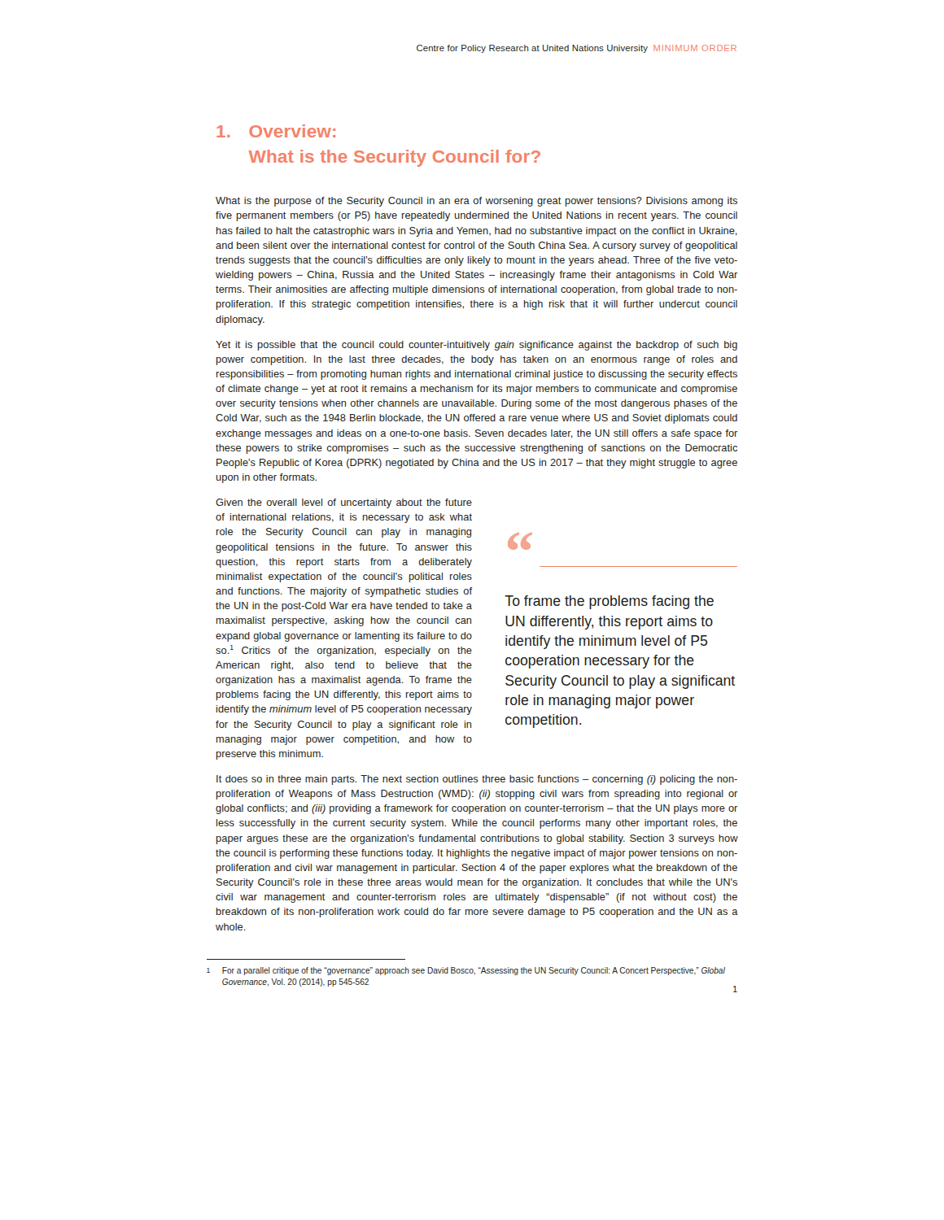Centre for Policy Research at United Nations University MINIMUM ORDER
1. Overview:What is the Security Council for?
What is the purpose of the Security Council in an era of worsening great power tensions? Divisions among its five permanent members (or P5) have repeatedly undermined the United Nations in recent years. The council has failed to halt the catastrophic wars in Syria and Yemen, had no substantive impact on the conflict in Ukraine, and been silent over the international contest for control of the South China Sea. A cursory survey of geopolitical trends suggests that the council's difficulties are only likely to mount in the years ahead. Three of the five veto-wielding powers – China, Russia and the United States – increasingly frame their antagonisms in Cold War terms. Their animosities are affecting multiple dimensions of international cooperation, from global trade to non-proliferation. If this strategic competition intensifies, there is a high risk that it will further undercut council diplomacy.
Yet it is possible that the council could counter-intuitively gain significance against the backdrop of such big power competition. In the last three decades, the body has taken on an enormous range of roles and responsibilities – from promoting human rights and international criminal justice to discussing the security effects of climate change – yet at root it remains a mechanism for its major members to communicate and compromise over security tensions when other channels are unavailable. During some of the most dangerous phases of the Cold War, such as the 1948 Berlin blockade, the UN offered a rare venue where US and Soviet diplomats could exchange messages and ideas on a one-to-one basis. Seven decades later, the UN still offers a safe space for these powers to strike compromises – such as the successive strengthening of sanctions on the Democratic People's Republic of Korea (DPRK) negotiated by China and the US in 2017 – that they might struggle to agree upon in other formats.
Given the overall level of uncertainty about the future of international relations, it is necessary to ask what role the Security Council can play in managing geopolitical tensions in the future. To answer this question, this report starts from a deliberately minimalist expectation of the council's political roles and functions. The majority of sympathetic studies of the UN in the post-Cold War era have tended to take a maximalist perspective, asking how the council can expand global governance or lamenting its failure to do so.1 Critics of the organization, especially on the American right, also tend to believe that the organization has a maximalist agenda. To frame the problems facing the UN differently, this report aims to identify the minimum level of P5 cooperation necessary for the Security Council to play a significant role in managing major power competition, and how to preserve this minimum.
“
To frame the problems facing the UN differently, this report aims to identify the minimum level of P5 cooperation necessary for the Security Council to play a significant role in managing major power competition.
It does so in three main parts. The next section outlines three basic functions – concerning (i) policing the non-proliferation of Weapons of Mass Destruction (WMD): (ii) stopping civil wars from spreading into regional or global conflicts; and (iii) providing a framework for cooperation on counter-terrorism – that the UN plays more or less successfully in the current security system. While the council performs many other important roles, the paper argues these are the organization's fundamental contributions to global stability. Section 3 surveys how the council is performing these functions today. It highlights the negative impact of major power tensions on non-proliferation and civil war management in particular. Section 4 of the paper explores what the breakdown of the Security Council's role in these three areas would mean for the organization. It concludes that while the UN's civil war management and counter-terrorism roles are ultimately “dispensable” (if not without cost) the breakdown of its non-proliferation work could do far more severe damage to P5 cooperation and the UN as a whole.
1 For a parallel critique of the “governance” approach see David Bosco, “Assessing the UN Security Council: A Concert Perspective,” Global Governance, Vol. 20 (2014), pp 545-562
1